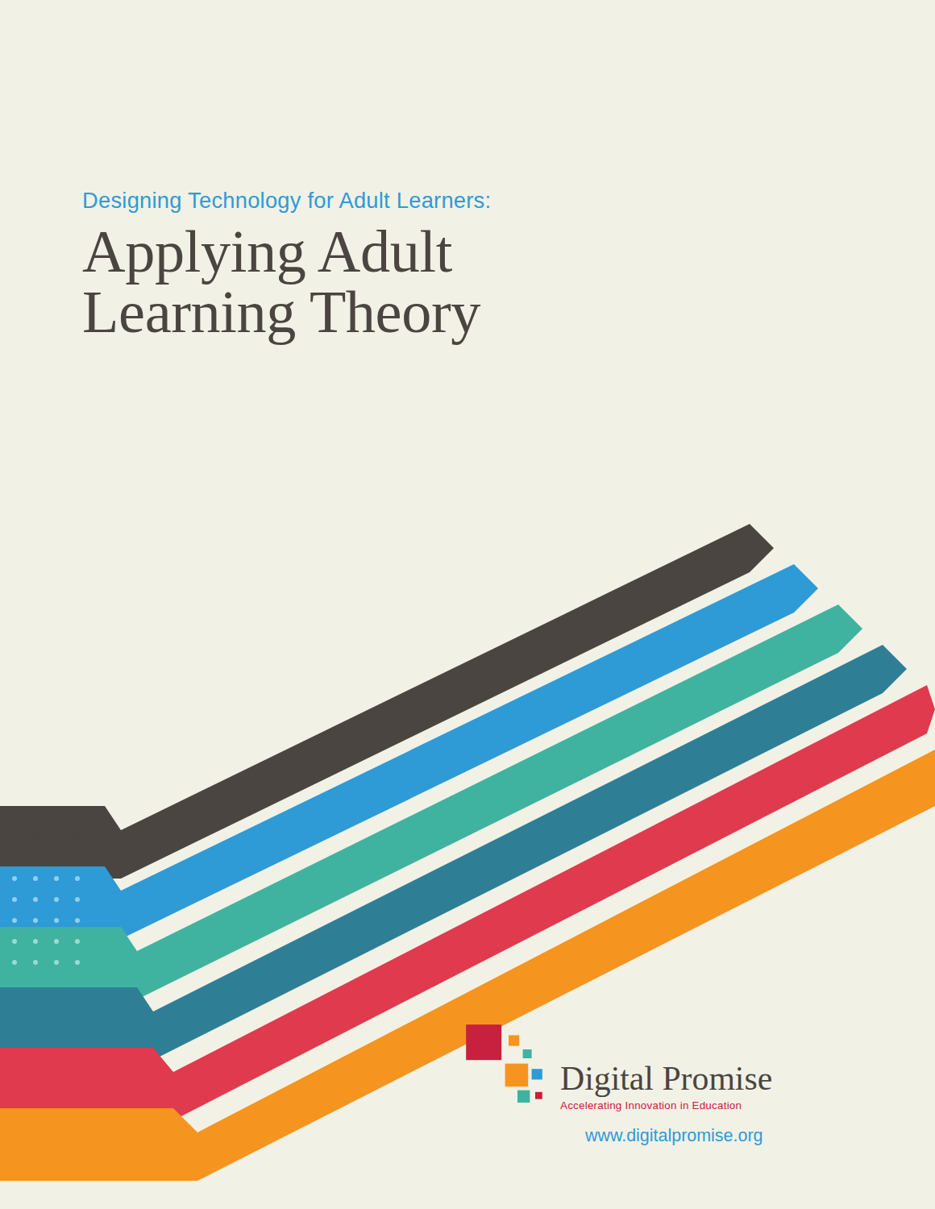Designing Technology for Adult Learners:
Applying Adult Learning Theory
Digital Promise
Accelerating Innovation in Education
www.digitalpromise.org